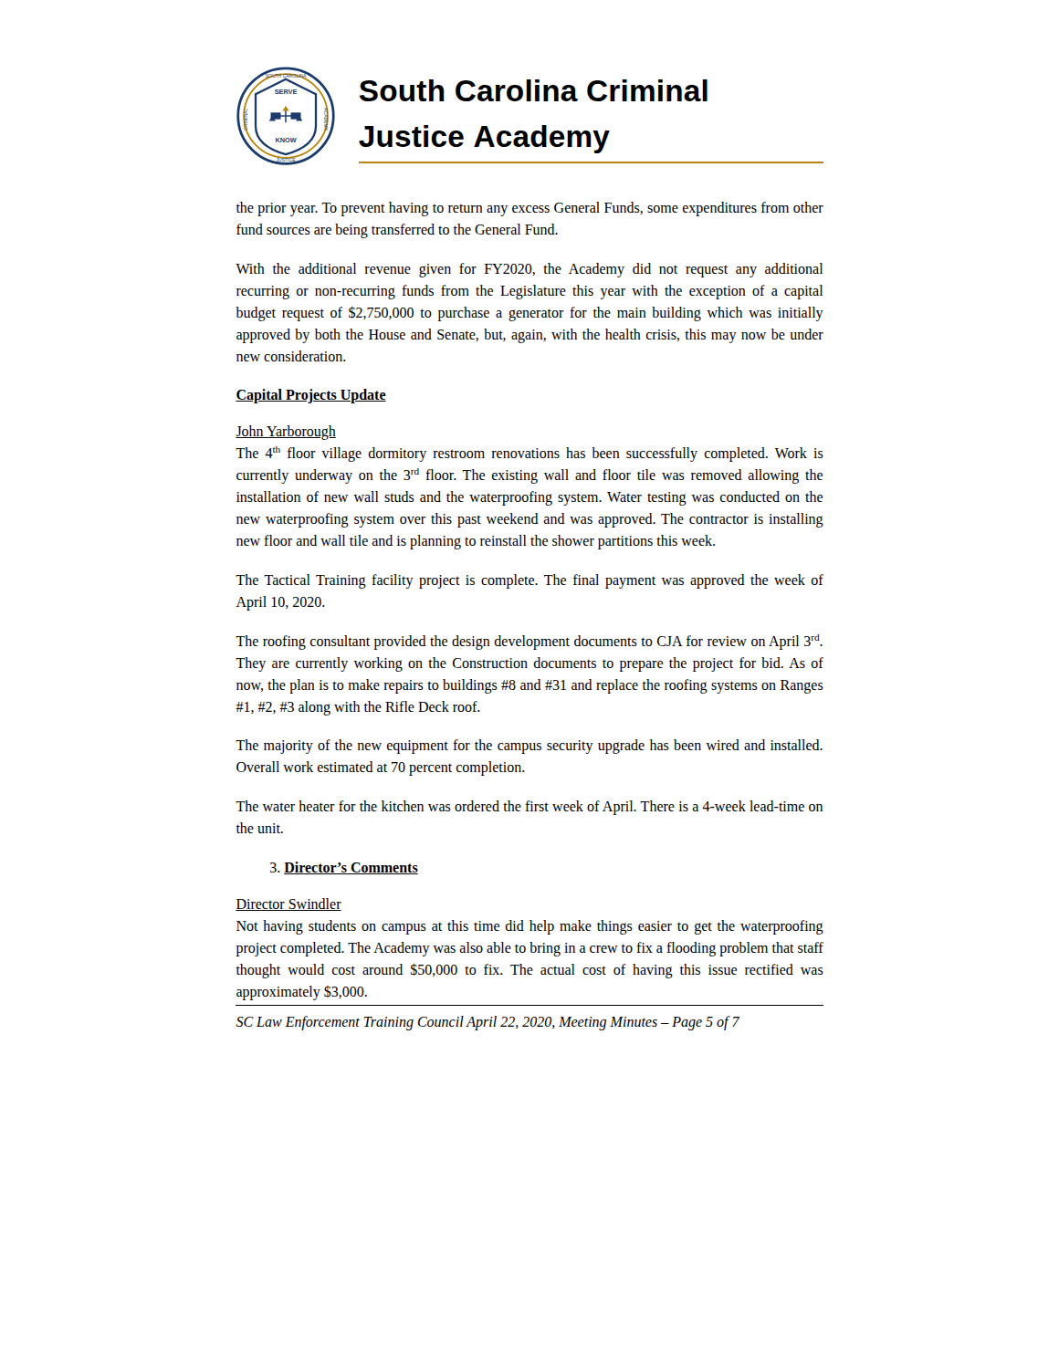SERVE KNOW SOUTH CAROLINA JUSTICE CRIMINAL ACADEMY
South Carolina Criminal Justice Academy
the prior year. To prevent having to return any excess General Funds, some expenditures from other fund sources are being transferred to the General Fund.
With the additional revenue given for FY2020, the Academy did not request any additional recurring or non-recurring funds from the Legislature this year with the exception of a capital budget request of $2,750,000 to purchase a generator for the main building which was initially approved by both the House and Senate, but, again, with the health crisis, this may now be under new consideration.
Capital Projects Update
John Yarborough
The 4th floor village dormitory restroom renovations has been successfully completed. Work is currently underway on the 3rd floor. The existing wall and floor tile was removed allowing the installation of new wall studs and the waterproofing system. Water testing was conducted on the new waterproofing system over this past weekend and was approved. The contractor is installing new floor and wall tile and is planning to reinstall the shower partitions this week.
The Tactical Training facility project is complete. The final payment was approved the week of April 10, 2020.
The roofing consultant provided the design development documents to CJA for review on April 3rd. They are currently working on the Construction documents to prepare the project for bid. As of now, the plan is to make repairs to buildings #8 and #31 and replace the roofing systems on Ranges #1, #2, #3 along with the Rifle Deck roof.
The majority of the new equipment for the campus security upgrade has been wired and installed. Overall work estimated at 70 percent completion.
The water heater for the kitchen was ordered the first week of April. There is a 4-week lead-time on the unit.
Director’s Comments
Director Swindler
Not having students on campus at this time did help make things easier to get the waterproofing project completed. The Academy was also able to bring in a crew to fix a flooding problem that staff thought would cost around $50,000 to fix. The actual cost of having this issue rectified was approximately $3,000.
SC Law Enforcement Training Council April 22, 2020, Meeting Minutes – Page 5 of 7